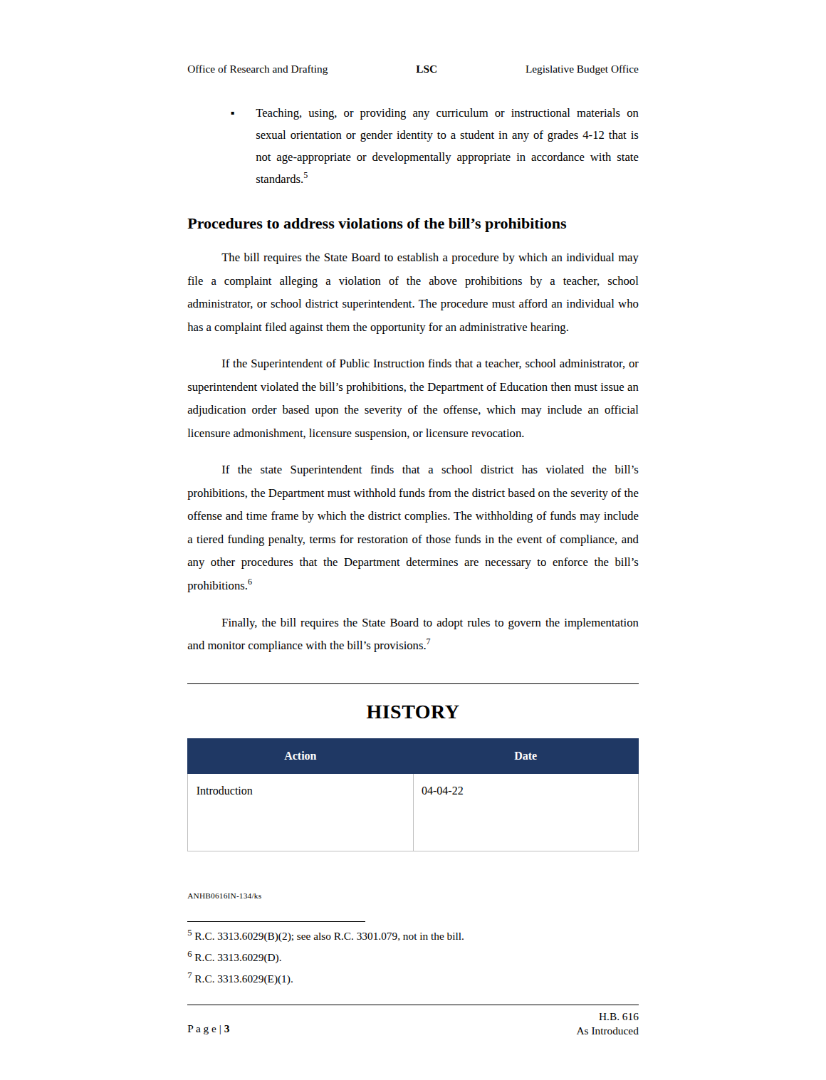Office of Research and Drafting
LSC
Legislative Budget Office
Teaching, using, or providing any curriculum or instructional materials on sexual orientation or gender identity to a student in any of grades 4-12 that is not age-appropriate or developmentally appropriate in accordance with state standards.5
Procedures to address violations of the bill’s prohibitions
The bill requires the State Board to establish a procedure by which an individual may file a complaint alleging a violation of the above prohibitions by a teacher, school administrator, or school district superintendent. The procedure must afford an individual who has a complaint filed against them the opportunity for an administrative hearing.
If the Superintendent of Public Instruction finds that a teacher, school administrator, or superintendent violated the bill’s prohibitions, the Department of Education then must issue an adjudication order based upon the severity of the offense, which may include an official licensure admonishment, licensure suspension, or licensure revocation.
If the state Superintendent finds that a school district has violated the bill’s prohibitions, the Department must withhold funds from the district based on the severity of the offense and time frame by which the district complies. The withholding of funds may include a tiered funding penalty, terms for restoration of those funds in the event of compliance, and any other procedures that the Department determines are necessary to enforce the bill’s prohibitions.6
Finally, the bill requires the State Board to adopt rules to govern the implementation and monitor compliance with the bill’s provisions.7
HISTORY
| Action | Date |
| --- | --- |
| Introduction | 04-04-22 |
ANHB0616IN-134/ks
5 R.C. 3313.6029(B)(2); see also R.C. 3301.079, not in the bill.
6 R.C. 3313.6029(D).
7 R.C. 3313.6029(E)(1).
P a g e | 3
H.B. 616
As Introduced